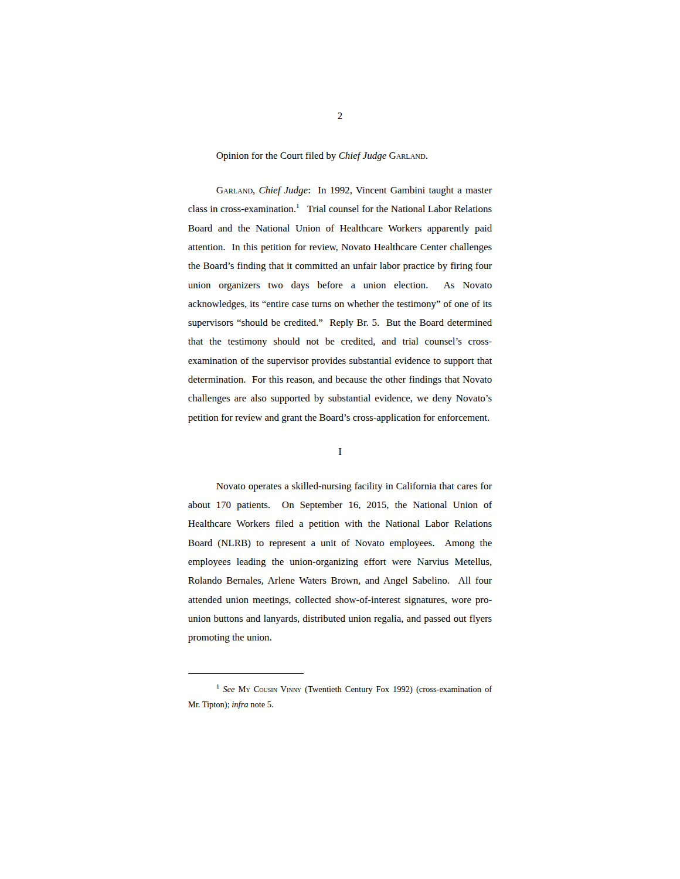2
Opinion for the Court filed by Chief Judge Garland.
Garland, Chief Judge: In 1992, Vincent Gambini taught a master class in cross-examination.1 Trial counsel for the National Labor Relations Board and the National Union of Healthcare Workers apparently paid attention. In this petition for review, Novato Healthcare Center challenges the Board’s finding that it committed an unfair labor practice by firing four union organizers two days before a union election. As Novato acknowledges, its “entire case turns on whether the testimony” of one of its supervisors “should be credited.” Reply Br. 5. But the Board determined that the testimony should not be credited, and trial counsel’s cross-examination of the supervisor provides substantial evidence to support that determination. For this reason, and because the other findings that Novato challenges are also supported by substantial evidence, we deny Novato’s petition for review and grant the Board’s cross-application for enforcement.
I
Novato operates a skilled-nursing facility in California that cares for about 170 patients. On September 16, 2015, the National Union of Healthcare Workers filed a petition with the National Labor Relations Board (NLRB) to represent a unit of Novato employees. Among the employees leading the union-organizing effort were Narvius Metellus, Rolando Bernales, Arlene Waters Brown, and Angel Sabelino. All four attended union meetings, collected show-of-interest signatures, wore pro-union buttons and lanyards, distributed union regalia, and passed out flyers promoting the union.
1 See My Cousin Vinny (Twentieth Century Fox 1992) (cross-examination of Mr. Tipton); infra note 5.